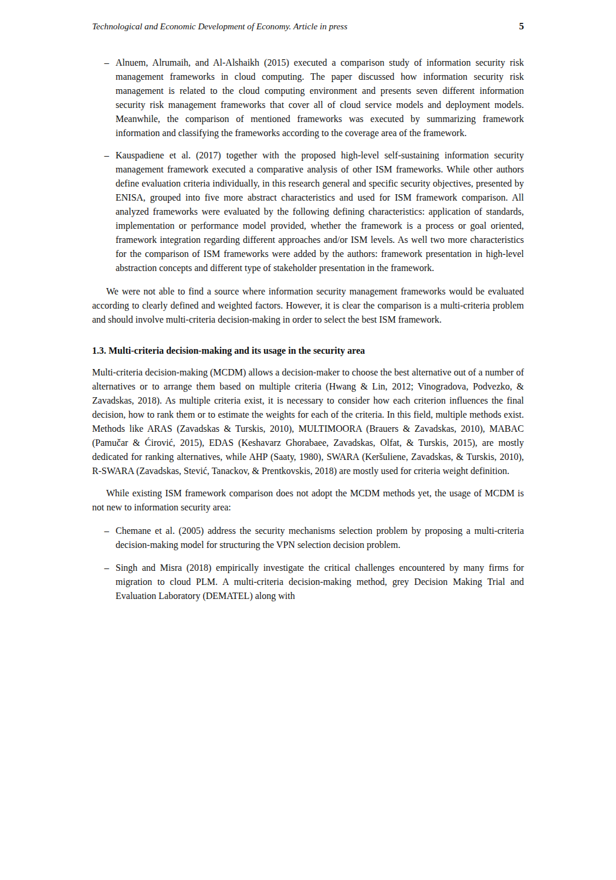Technological and Economic Development of Economy. Article in press 5
Alnuem, Alrumaih, and Al-Alshaikh (2015) executed a comparison study of information security risk management frameworks in cloud computing. The paper discussed how information security risk management is related to the cloud computing environment and presents seven different information security risk management frameworks that cover all of cloud service models and deployment models. Meanwhile, the comparison of mentioned frameworks was executed by summarizing framework information and classifying the frameworks according to the coverage area of the framework.
Kauspadiene et al. (2017) together with the proposed high-level self-sustaining information security management framework executed a comparative analysis of other ISM frameworks. While other authors define evaluation criteria individually, in this research general and specific security objectives, presented by ENISA, grouped into five more abstract characteristics and used for ISM framework comparison. All analyzed frameworks were evaluated by the following defining characteristics: application of standards, implementation or performance model provided, whether the framework is a process or goal oriented, framework integration regarding different approaches and/or ISM levels. As well two more characteristics for the comparison of ISM frameworks were added by the authors: framework presentation in high-level abstraction concepts and different type of stakeholder presentation in the framework.
We were not able to find a source where information security management frameworks would be evaluated according to clearly defined and weighted factors. However, it is clear the comparison is a multi-criteria problem and should involve multi-criteria decision-making in order to select the best ISM framework.
1.3. Multi-criteria decision-making and its usage in the security area
Multi-criteria decision-making (MCDM) allows a decision-maker to choose the best alternative out of a number of alternatives or to arrange them based on multiple criteria (Hwang & Lin, 2012; Vinogradova, Podvezko, & Zavadskas, 2018). As multiple criteria exist, it is necessary to consider how each criterion influences the final decision, how to rank them or to estimate the weights for each of the criteria. In this field, multiple methods exist. Methods like ARAS (Zavadskas & Turskis, 2010), MULTIMOORA (Brauers & Zavadskas, 2010), MABAC (Pamučar & Ćirović, 2015), EDAS (Keshavarz Ghorabaee, Zavadskas, Olfat, & Turskis, 2015), are mostly dedicated for ranking alternatives, while AHP (Saaty, 1980), SWARA (Keršuliene, Zavadskas, & Turskis, 2010), R-SWARA (Zavadskas, Stević, Tanackov, & Prentkovskis, 2018) are mostly used for criteria weight definition.
While existing ISM framework comparison does not adopt the MCDM methods yet, the usage of MCDM is not new to information security area:
Chemane et al. (2005) address the security mechanisms selection problem by proposing a multi-criteria decision-making model for structuring the VPN selection decision problem.
Singh and Misra (2018) empirically investigate the critical challenges encountered by many firms for migration to cloud PLM. A multi-criteria decision-making method, grey Decision Making Trial and Evaluation Laboratory (DEMATEL) along with